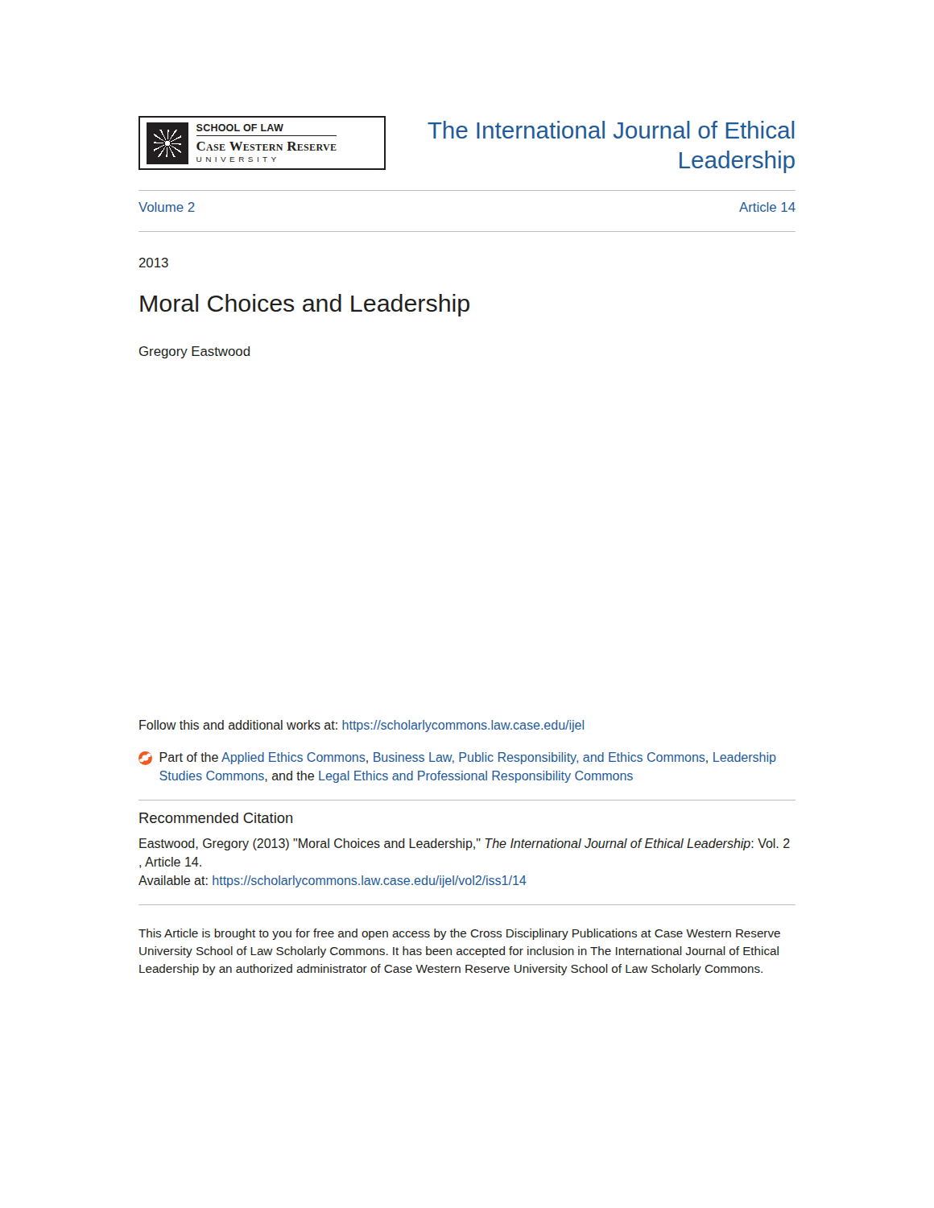School of Law
Case Western Reserve
University
The International Journal of Ethical
Leadership
Volume 2 Article 14
2013
Moral Choices and Leadership
Gregory Eastwood
Follow this and additional works at: https://scholarlycommons.law.case.edu/ijel
Part of the Applied Ethics Commons, Business Law, Public Responsibility, and Ethics Commons, Leadership Studies Commons, and the Legal Ethics and Professional Responsibility Commons
Recommended Citation
Eastwood, Gregory (2013) "Moral Choices and Leadership," The International Journal of Ethical Leadership: Vol. 2 , Article 14.
Available at: https://scholarlycommons.law.case.edu/ijel/vol2/iss1/14
This Article is brought to you for free and open access by the Cross Disciplinary Publications at Case Western Reserve University School of Law Scholarly Commons. It has been accepted for inclusion in The International Journal of Ethical Leadership by an authorized administrator of Case Western Reserve University School of Law Scholarly Commons.